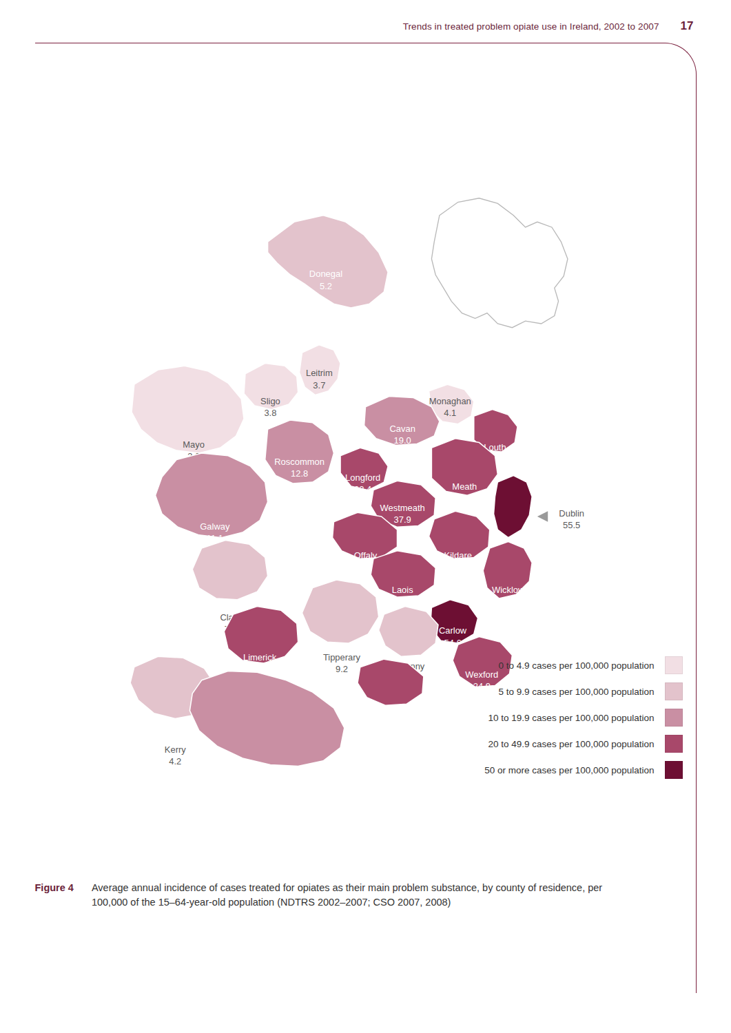Trends in treated problem opiate use in Ireland, 2002 to 2007
17
Average annual incidence of cases treated for opiates by county of residence Donegal 5.2 Leitrim 3.7 Sligo 3.8 Mayo 3.0 Monaghan 4.1 Cavan 19.0 Louth 42.7 Roscommon 12.8 Longford 22.4 Meath 25.3 Westmeath 37.9 Dublin 55.5 Galway 11.1 Offaly 24.8 Kildare 21.7 Laois 48.4 Wicklow 28.1 Clare 7.4 Carlow 54.6 Tipperary 9.2 Kilkenny 9.1 Limerick 22.7 Wexford 24.9 Waterford 21.9 Kerry 4.2 Cork 10.6
0 to 4.9 cases per 100,000 population
5 to 9.9 cases per 100,000 population
10 to 19.9 cases per 100,000 population
20 to 49.9 cases per 100,000 population
50 or more cases per 100,000 population
Figure 4
Average annual incidence of cases treated for opiates as their main problem substance, by county of residence, per 100,000 of the 15–64-year-old population (NDTRS 2002–2007; CSO 2007, 2008)